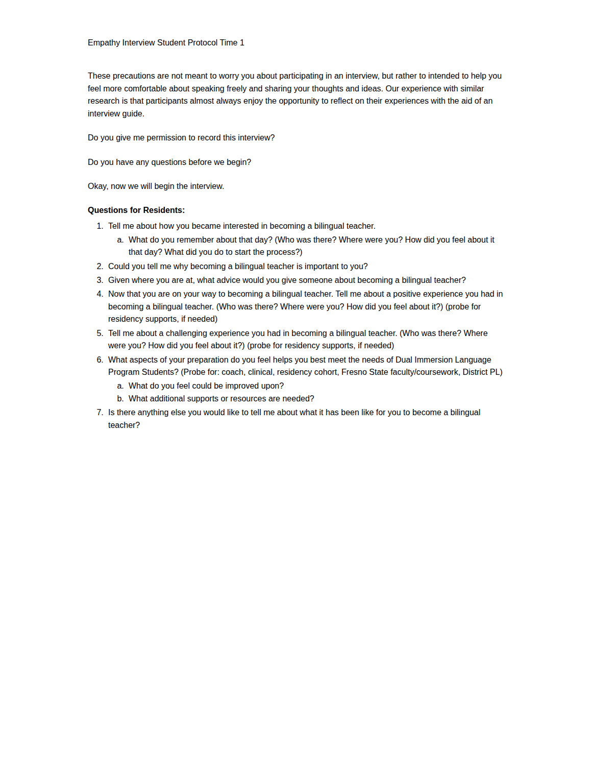Empathy Interview Student Protocol Time 1
These precautions are not meant to worry you about participating in an interview, but rather to intended to help you feel more comfortable about speaking freely and sharing your thoughts and ideas. Our experience with similar research is that participants almost always enjoy the opportunity to reflect on their experiences with the aid of an interview guide.
Do you give me permission to record this interview?
Do you have any questions before we begin?
Okay, now we will begin the interview.
Questions for Residents:
Tell me about how you became interested in becoming a bilingual teacher.
What do you remember about that day? (Who was there? Where were you? How did you feel about it that day? What did you do to start the process?)
Could you tell me why becoming a bilingual teacher is important to you?
Given where you are at, what advice would you give someone about becoming a bilingual teacher?
Now that you are on your way to becoming a bilingual teacher. Tell me about a positive experience you had in becoming a bilingual teacher. (Who was there? Where were you? How did you feel about it?) (probe for residency supports, if needed)
Tell me about a challenging experience you had in becoming a bilingual teacher. (Who was there? Where were you? How did you feel about it?) (probe for residency supports, if needed)
What aspects of your preparation do you feel helps you best meet the needs of Dual Immersion Language Program Students? (Probe for: coach, clinical, residency cohort, Fresno State faculty/coursework, District PL)
What do you feel could be improved upon?
What additional supports or resources are needed?
Is there anything else you would like to tell me about what it has been like for you to become a bilingual teacher?